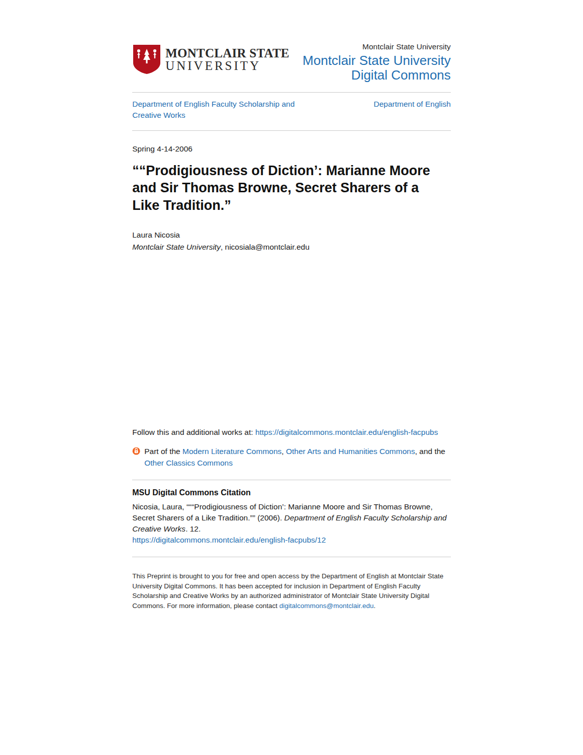MONTCLAIR STATE UNIVERSITY
Montclair State University
Montclair State University Digital Commons
Department of English Faculty Scholarship and Creative Works
Department of English
Spring 4-14-2006
““Prodigiousness of Diction’: Marianne Moore and Sir Thomas Browne, Secret Sharers of a Like Tradition.”
Laura Nicosia
Montclair State University, nicosiala@montclair.edu
Follow this and additional works at: https://digitalcommons.montclair.edu/english-facpubs
Part of the Modern Literature Commons, Other Arts and Humanities Commons, and the Other Classics Commons
MSU Digital Commons Citation
Nicosia, Laura, “““Prodigiousness of Diction’: Marianne Moore and Sir Thomas Browne, Secret Sharers of a Like Tradition.”” (2006). Department of English Faculty Scholarship and Creative Works. 12.
https://digitalcommons.montclair.edu/english-facpubs/12
This Preprint is brought to you for free and open access by the Department of English at Montclair State University Digital Commons. It has been accepted for inclusion in Department of English Faculty Scholarship and Creative Works by an authorized administrator of Montclair State University Digital Commons. For more information, please contact digitalcommons@montclair.edu.